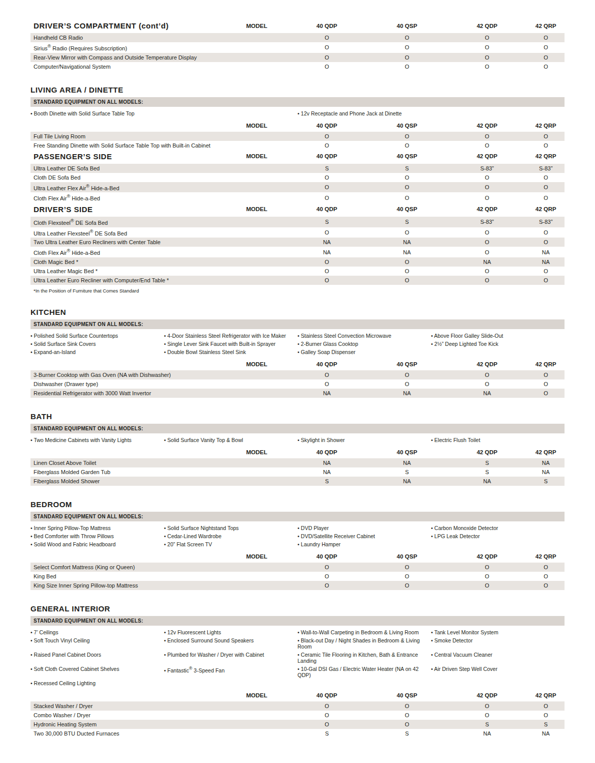| DRIVER’S COMPARTMENT (cont’d) | MODEL | 40 QDP | 40 QSP | 42 QDP | 42 QRP |
| Handheld CB Radio | | O | O | O | O |
| Sirius ® Radio (Requires Subscription) | | O | O | O | O |
| Rear-View Mirror with Compass and Outside Temperature Display | | O | O | O | O |
| Computer/Navigational System | | O | O | O | O |
Living Area / Dinette
Standard Equipment on All Models:
• Booth Dinette with Solid Surface Table Top
• 12v Receptacle and Phone Jack at Dinette
| | MODEL | 40 QDP | 40 QSP | 42 QDP | 42 QRP |
| Full Tile Living Room | | O | O | O | O |
| Free Standing Dinette with Solid Surface Table Top with Built-in Cabinet | | O | O | O | O |
| PASSENGER’S SIDE | MODEL | 40 QDP | 40 QSP | 42 QDP | 42 QRP |
| Ultra Leather DE Sofa Bed | | S | S | S-83” | S-83” |
| Cloth DE Sofa Bed | | O | O | O | O |
| Ultra Leather Flex Air ® Hide-a-Bed | | O | O | O | O |
| Cloth Flex Air ® Hide-a-Bed | | O | O | O | O |
| DRIVER’S SIDE | MODEL | 40 QDP | 40 QSP | 42 QDP | 42 QRP |
| Cloth Flexsteel ® DE Sofa Bed | | S | S | S-83” | S-83” |
| Ultra Leather Flexsteel ® DE Sofa Bed | | O | O | O | O |
| Two Ultra Leather Euro Recliners with Center Table | | NA | NA | O | O |
| Cloth Flex Air ® Hide-a-Bed | | NA | NA | O | NA |
| Cloth Magic Bed * | | O | O | NA | NA |
| Ultra Leather Magic Bed * | | O | O | O | O |
| Ultra Leather Euro Recliner with Computer/End Table * | | O | O | O | O |
*In the Position of Furniture that Comes Standard
Kitchen
Standard Equipment on All Models:
• Polished Solid Surface Countertops
• 4-Door Stainless Steel Refrigerator with Ice Maker
• Stainless Steel Convection Microwave
• Above Floor Galley Slide-Out
• Solid Surface Sink Covers
• Single Lever Sink Faucet with Built-in Sprayer
• 2-Burner Glass Cooktop
• 2½” Deep Lighted Toe Kick
• Expand-an-Island
• Double Bowl Stainless Steel Sink
• Galley Soap Dispenser
| | MODEL | 40 QDP | 40 QSP | 42 QDP | 42 QRP |
| 3-Burner Cooktop with Gas Oven (NA with Dishwasher) | | O | O | O | O |
| Dishwasher (Drawer type) | | O | O | O | O |
| Residential Refrigerator with 3000 Watt Invertor | | NA | NA | NA | O |
Bath
Standard Equipment on All Models:
• Two Medicine Cabinets with Vanity Lights
• Solid Surface Vanity Top & Bowl
• Skylight in Shower
• Electric Flush Toilet
| | MODEL | 40 QDP | 40 QSP | 42 QDP | 42 QRP |
| Linen Closet Above Toilet | | NA | NA | S | NA |
| Fiberglass Molded Garden Tub | | NA | S | S | NA |
| Fiberglass Molded Shower | | S | NA | NA | S |
Bedroom
Standard Equipment on All Models:
• Inner Spring Pillow-Top Mattress
• Solid Surface Nightstand Tops
• DVD Player
• Carbon Monoxide Detector
• Bed Comforter with Throw Pillows
• Cedar-Lined Wardrobe
• DVD/Satellite Receiver Cabinet
• LPG Leak Detector
• Solid Wood and Fabric Headboard
• 20” Flat Screen TV
• Laundry Hamper
| | MODEL | 40 QDP | 40 QSP | 42 QDP | 42 QRP |
| Select Comfort Mattress (King or Queen) | | O | O | O | O |
| King Bed | | O | O | O | O |
| King Size Inner Spring Pillow-top Mattress | | O | O | O | O |
General Interior
Standard Equipment on All Models:
• 7’ Ceilings
• 12v Fluorescent Lights
• Wall-to-Wall Carpeting in Bedroom & Living Room
• Tank Level Monitor System
• Soft Touch Vinyl Ceiling
• Enclosed Surround Sound Speakers
• Black-out Day / Night Shades in Bedroom & Living Room
• Smoke Detector
• Raised Panel Cabinet Doors
• Plumbed for Washer / Dryer with Cabinet
• Ceramic Tile Flooring in Kitchen, Bath & Entrance Landing
• Central Vacuum Cleaner
• Soft Cloth Covered Cabinet Shelves
• Fantastic® 3-Speed Fan
• 10-Gal DSI Gas / Electric Water Heater (NA on 42 QDP)
• Air Driven Step Well Cover
• Recessed Ceiling Lighting
| | MODEL | 40 QDP | 40 QSP | 42 QDP | 42 QRP |
| Stacked Washer / Dryer | | O | O | O | O |
| Combo Washer / Dryer | | O | O | O | O |
| Hydronic Heating System | | O | O | S | S |
| Two 30,000 BTU Ducted Furnaces | | S | S | NA | NA |